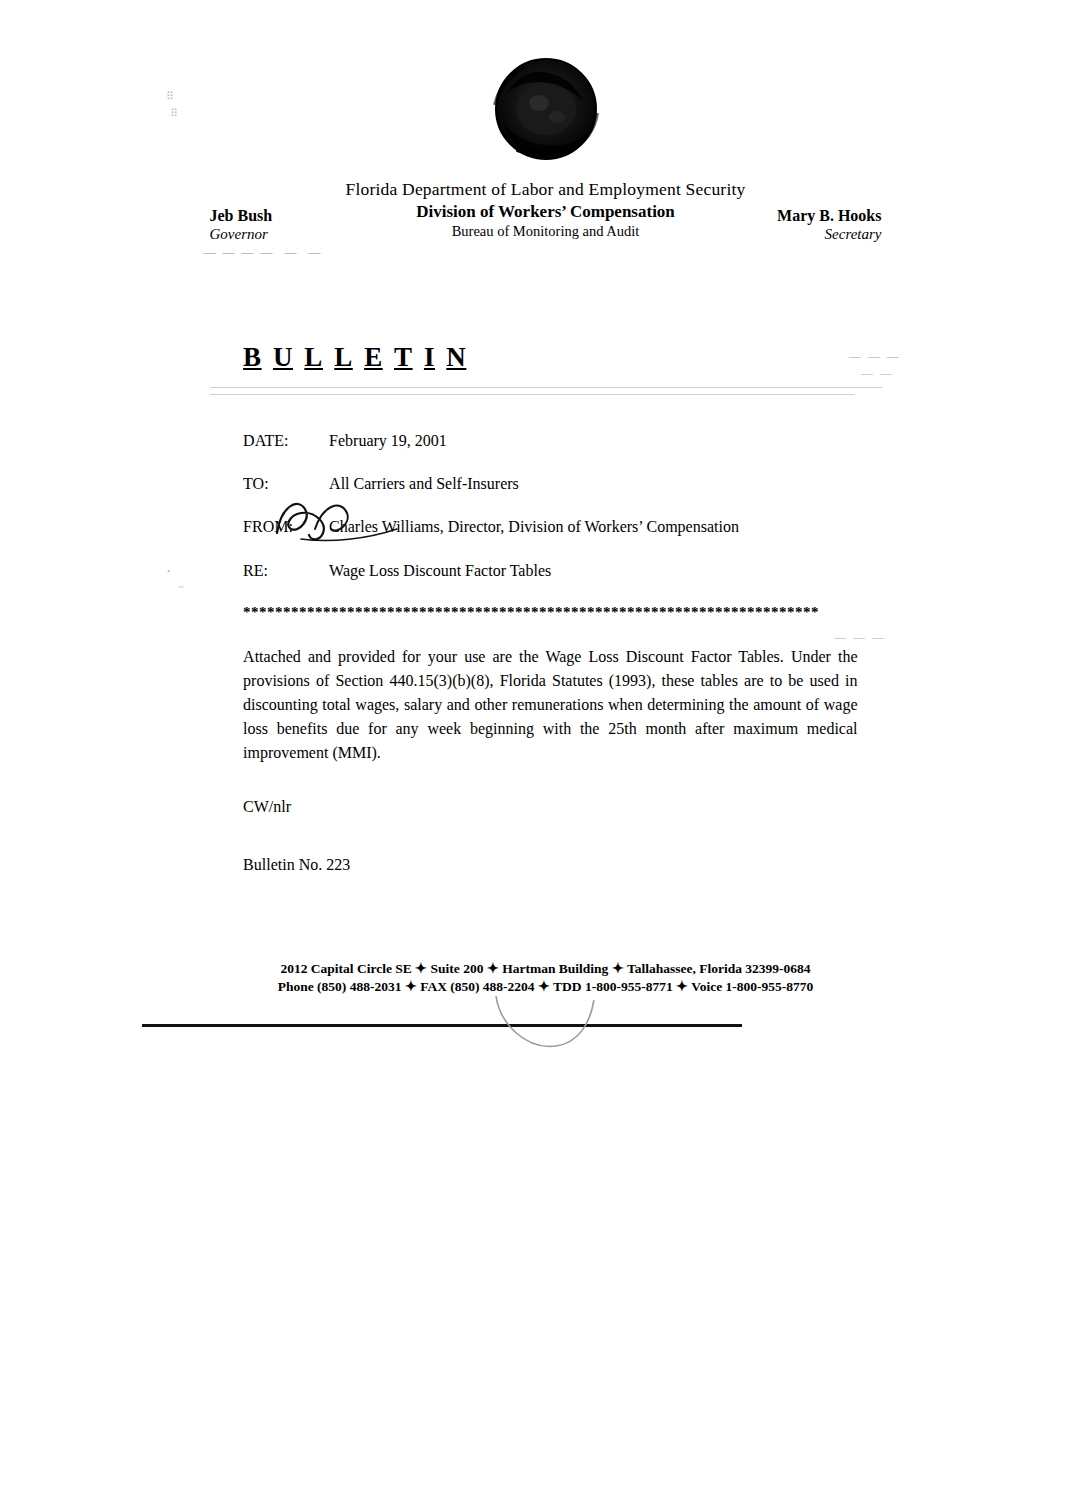⠿
⠿
Florida Department of Labor and Employment Security
Division of Workers’ Compensation
Bureau of Monitoring and Audit
Jeb Bush
Governor
— — — — — —
Mary B. Hooks
Secretary
BULLETIN
· ▪ ⁻ ⁻
DATE:
February 19, 2001
TO:
All Carriers and Self-Insurers
FROM:
Charles Williams, Director, Division of Workers’ Compensation
RE:
Wage Loss Discount Factor Tables
— — —
— —
************************************************************************
Attached and provided for your use are the Wage Loss Discount Factor Tables. Under the provisions of Section 440.15(3)(b)(8), Florida Statutes (1993), these tables are to be used in discounting total wages, salary and other remunerations when determining the amount of wage loss benefits due for any week beginning with the 25th month after maximum medical improvement (MMI).
CW/nlr
Bulletin No. 223
·
⁻
— — —
2012 Capital Circle SE ✦ Suite 200 ✦ Hartman Building ✦ Tallahassee, Florida 32399-0684
Phone (850) 488-2031 ✦ FAX (850) 488-2204 ✦ TDD 1-800-955-8771 ✦ Voice 1-800-955-8770